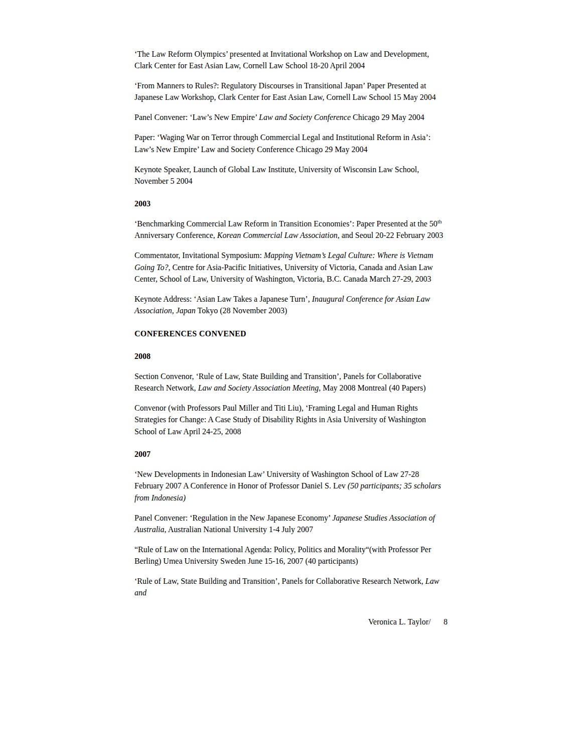‘The Law Reform Olympics’ presented at Invitational Workshop on Law and Development, Clark Center for East Asian Law, Cornell Law School 18-20 April 2004
‘From Manners to Rules?: Regulatory Discourses in Transitional Japan’ Paper Presented at Japanese Law Workshop, Clark Center for East Asian Law, Cornell Law School 15 May 2004
Panel Convener: ‘Law’s New Empire’ Law and Society Conference Chicago 29 May 2004
Paper: ‘Waging War on Terror through Commercial Legal and Institutional Reform in Asia’: Law’s New Empire’ Law and Society Conference Chicago 29 May 2004
Keynote Speaker, Launch of Global Law Institute, University of Wisconsin Law School, November 5 2004
2003
‘Benchmarking Commercial Law Reform in Transition Economies’: Paper Presented at the 50th Anniversary Conference, Korean Commercial Law Association, and Seoul 20-22 February 2003
Commentator, Invitational Symposium: Mapping Vietnam’s Legal Culture: Where is Vietnam Going To?, Centre for Asia-Pacific Initiatives, University of Victoria, Canada and Asian Law Center, School of Law, University of Washington, Victoria, B.C. Canada March 27-29, 2003
Keynote Address: ‘Asian Law Takes a Japanese Turn’, Inaugural Conference for Asian Law Association, Japan Tokyo (28 November 2003)
CONFERENCES CONVENED
2008
Section Convenor, ‘Rule of Law, State Building and Transition’, Panels for Collaborative Research Network, Law and Society Association Meeting, May 2008 Montreal (40 Papers)
Convenor (with Professors Paul Miller and Titi Liu), ‘Framing Legal and Human Rights Strategies for Change: A Case Study of Disability Rights in Asia University of Washington School of Law April 24-25, 2008
2007
‘New Developments in Indonesian Law’ University of Washington School of Law 27-28 February 2007 A Conference in Honor of Professor Daniel S. Lev (50 participants; 35 scholars from Indonesia)
Panel Convener: ‘Regulation in the New Japanese Economy’ Japanese Studies Association of Australia, Australian National University 1-4 July 2007
“Rule of Law on the International Agenda: Policy, Politics and Morality“(with Professor Per Berling) Umea University Sweden June 15-16, 2007 (40 participants)
‘Rule of Law, State Building and Transition’, Panels for Collaborative Research Network, Law and
Veronica L. Taylor/8